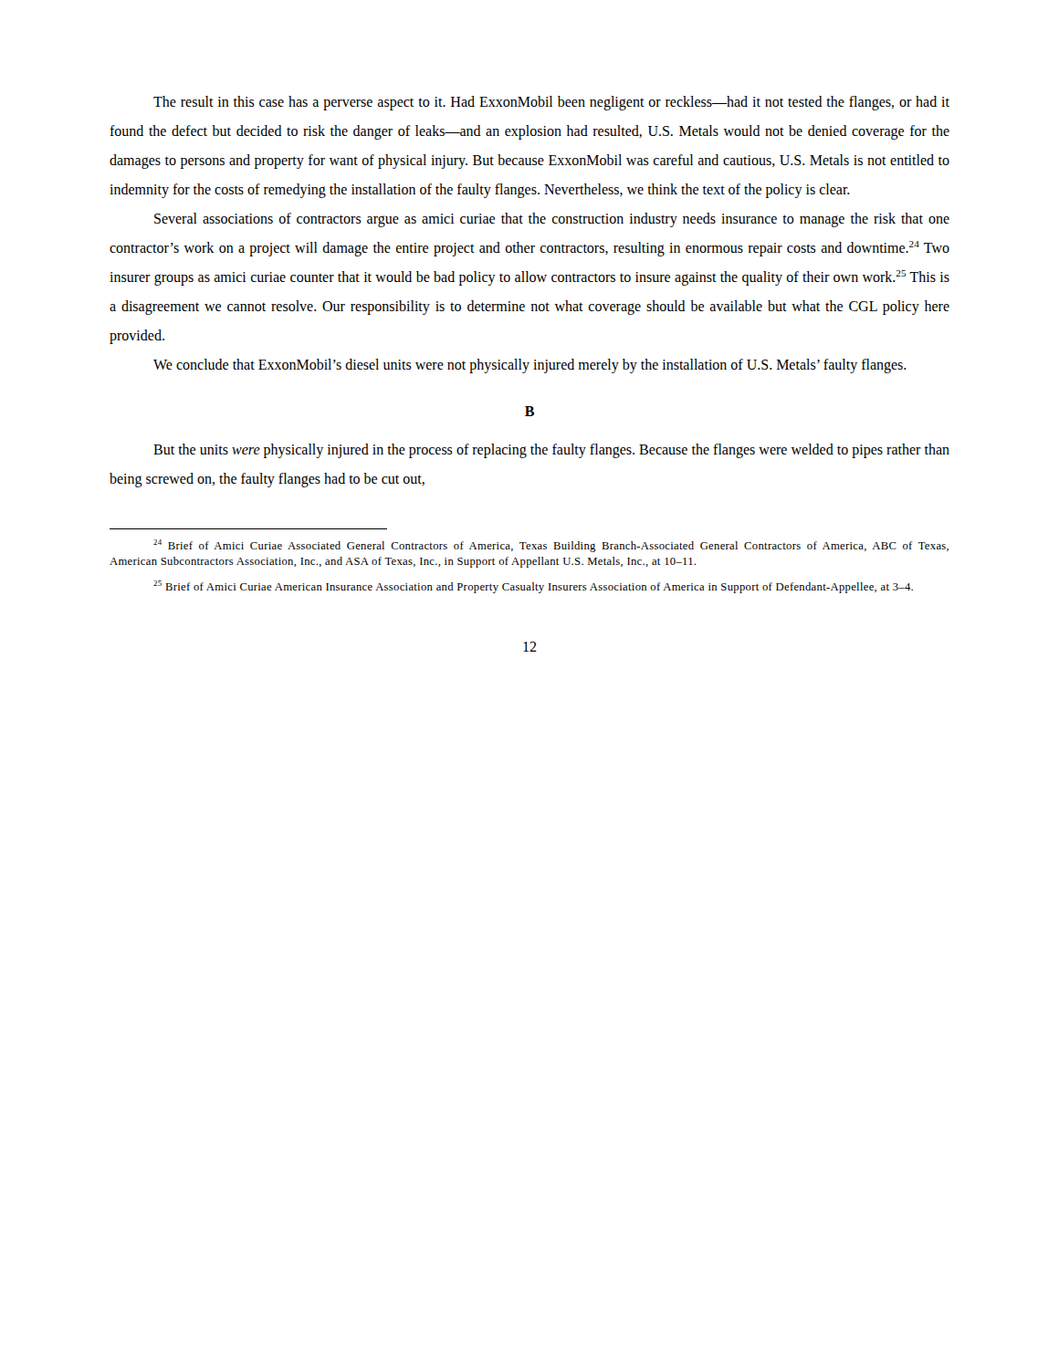The result in this case has a perverse aspect to it. Had ExxonMobil been negligent or reckless—had it not tested the flanges, or had it found the defect but decided to risk the danger of leaks—and an explosion had resulted, U.S. Metals would not be denied coverage for the damages to persons and property for want of physical injury. But because ExxonMobil was careful and cautious, U.S. Metals is not entitled to indemnity for the costs of remedying the installation of the faulty flanges. Nevertheless, we think the text of the policy is clear.
Several associations of contractors argue as amici curiae that the construction industry needs insurance to manage the risk that one contractor’s work on a project will damage the entire project and other contractors, resulting in enormous repair costs and downtime.24 Two insurer groups as amici curiae counter that it would be bad policy to allow contractors to insure against the quality of their own work.25 This is a disagreement we cannot resolve. Our responsibility is to determine not what coverage should be available but what the CGL policy here provided.
We conclude that ExxonMobil’s diesel units were not physically injured merely by the installation of U.S. Metals’ faulty flanges.
B
But the units were physically injured in the process of replacing the faulty flanges. Because the flanges were welded to pipes rather than being screwed on, the faulty flanges had to be cut out,
24 Brief of Amici Curiae Associated General Contractors of America, Texas Building Branch-Associated General Contractors of America, ABC of Texas, American Subcontractors Association, Inc., and ASA of Texas, Inc., in Support of Appellant U.S. Metals, Inc., at 10–11.
25 Brief of Amici Curiae American Insurance Association and Property Casualty Insurers Association of America in Support of Defendant-Appellee, at 3–4.
12